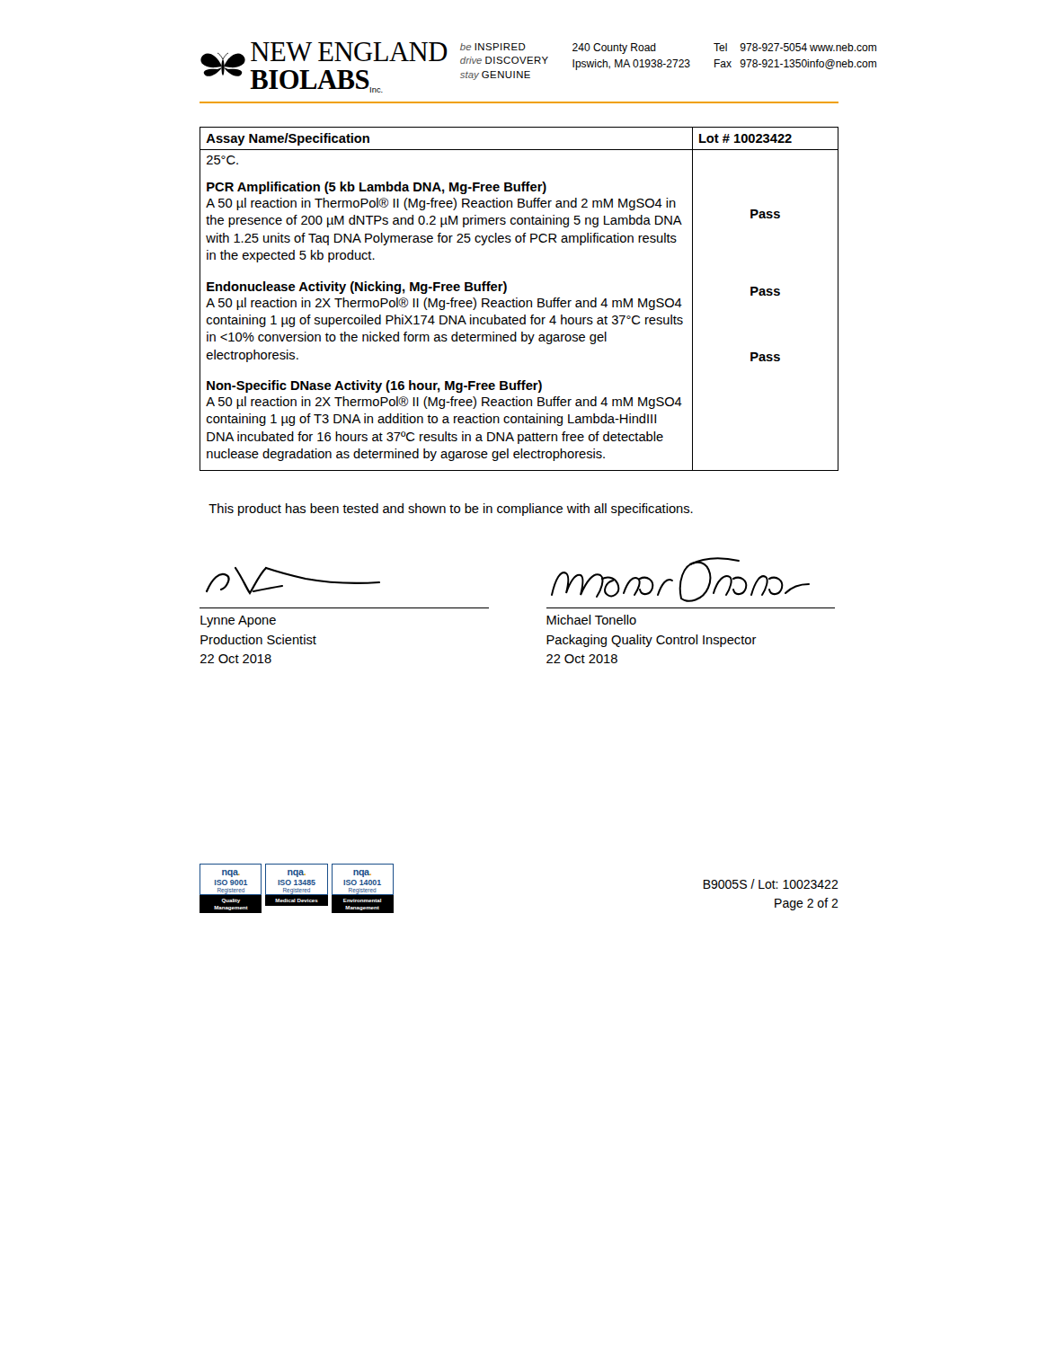NEW ENGLAND
BIOLABS Inc.
be INSPIRED
drive DISCOVERY
stay GENUINE
240 County Road
Ipswich, MA 01938-2723
Tel 978-927-5054
Fax 978-921-1350
www.neb.com
info@neb.com
| Assay Name/Specification | Lot # 10023422 |
| --- | --- |
| 25°C. PCR Amplification (5 kb Lambda DNA, Mg-Free Buffer) A 50 µl reaction in ThermoPol® II (Mg-free) Reaction Buffer and 2 mM MgSO4 in the presence of 200 µM dNTPs and 0.2 µM primers containing 5 ng Lambda DNA with 1.25 units of Taq DNA Polymerase for 25 cycles of PCR amplification results in the expected 5 kb product. Endonuclease Activity (Nicking, Mg-Free Buffer) A 50 µl reaction in 2X ThermoPol® II (Mg-free) Reaction Buffer and 4 mM MgSO4 containing 1 µg of supercoiled PhiX174 DNA incubated for 4 hours at 37°C results in <10% conversion to the nicked form as determined by agarose gel electrophoresis. Non-Specific DNase Activity (16 hour, Mg-Free Buffer) A 50 µl reaction in 2X ThermoPol® II (Mg-free) Reaction Buffer and 4 mM MgSO4 containing 1 µg of T3 DNA in addition to a reaction containing Lambda-HindIII DNA incubated for 16 hours at 37ºC results in a DNA pattern free of detectable nuclease degradation as determined by agarose gel electrophoresis. | Pass Pass Pass |
This product has been tested and shown to be in compliance with all specifications.
Lynne Apone
Production Scientist
22 Oct 2018
Michael Tonello
Packaging Quality Control Inspector
22 Oct 2018
nqa. ISO 9001 Registered
Quality
Management
nqa. ISO 13485 Registered
Medical Devices
nqa. ISO 14001 Registered
Environmental
Management
B9005S / Lot: 10023422
Page 2 of 2